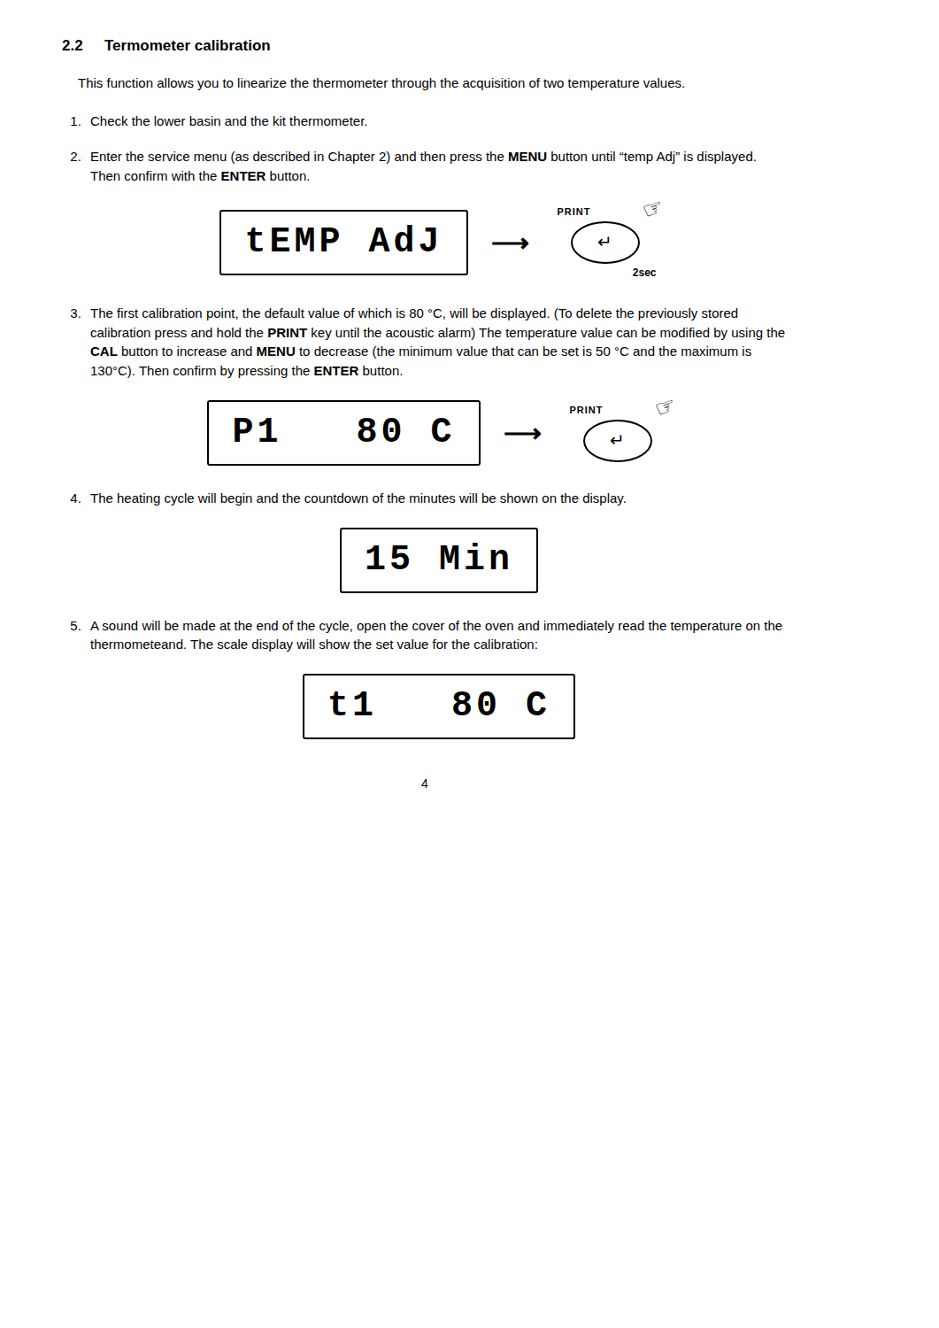2.2 Termometer calibration
This function allows you to linearize the thermometer through the acquisition of two temperature values.
Check the lower basin and the kit thermometer.
Enter the service menu (as described in Chapter 2) and then press the MENU button until “temp Adj” is displayed. Then confirm with the ENTER button.
tEMP AdJ
⟶
PRINT
↵
☞
2sec
The first calibration point, the default value of which is 80 °C, will be displayed. (To delete the previously stored calibration press and hold the PRINT key until the acoustic alarm) The temperature value can be modified by using the CAL button to increase and MENU to decrease (the minimum value that can be set is 50 °C and the maximum is 130°C). Then confirm by pressing the ENTER button.
P1 80 C
⟶
PRINT
↵
☞
The heating cycle will begin and the countdown of the minutes will be shown on the display.
15 Min
A sound will be made at the end of the cycle, open the cover of the oven and immediately read the temperature on the thermometeand. The scale display will show the set value for the calibration:
t1 80 C
4